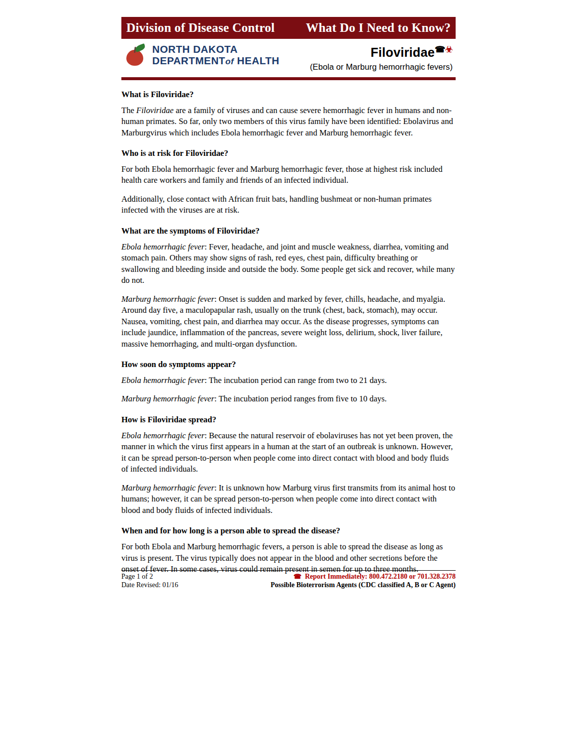Division of Disease Control
What Do I Need to Know?
NORTH DAKOTA
DEPARTMENTof HEALTH
Filoviridae☎☣
(Ebola or Marburg hemorrhagic fevers)
What is Filoviridae?
The Filoviridae are a family of viruses and can cause severe hemorrhagic fever in humans and non-human primates. So far, only two members of this virus family have been identified: Ebolavirus and Marburgvirus which includes Ebola hemorrhagic fever and Marburg hemorrhagic fever.
Who is at risk for Filoviridae?
For both Ebola hemorrhagic fever and Marburg hemorrhagic fever, those at highest risk included health care workers and family and friends of an infected individual.
Additionally, close contact with African fruit bats, handling bushmeat or non-human primates infected with the viruses are at risk.
What are the symptoms of Filoviridae?
Ebola hemorrhagic fever: Fever, headache, and joint and muscle weakness, diarrhea, vomiting and stomach pain. Others may show signs of rash, red eyes, chest pain, difficulty breathing or swallowing and bleeding inside and outside the body. Some people get sick and recover, while many do not.
Marburg hemorrhagic fever: Onset is sudden and marked by fever, chills, headache, and myalgia. Around day five, a maculopapular rash, usually on the trunk (chest, back, stomach), may occur. Nausea, vomiting, chest pain, and diarrhea may occur. As the disease progresses, symptoms can include jaundice, inflammation of the pancreas, severe weight loss, delirium, shock, liver failure, massive hemorrhaging, and multi-organ dysfunction.
How soon do symptoms appear?
Ebola hemorrhagic fever: The incubation period can range from two to 21 days.
Marburg hemorrhagic fever: The incubation period ranges from five to 10 days.
How is Filoviridae spread?
Ebola hemorrhagic fever: Because the natural reservoir of ebolaviruses has not yet been proven, the manner in which the virus first appears in a human at the start of an outbreak is unknown. However, it can be spread person-to-person when people come into direct contact with blood and body fluids of infected individuals.
Marburg hemorrhagic fever: It is unknown how Marburg virus first transmits from its animal host to humans; however, it can be spread person-to-person when people come into direct contact with blood and body fluids of infected individuals.
When and for how long is a person able to spread the disease?
For both Ebola and Marburg hemorrhagic fevers, a person is able to spread the disease as long as virus is present. The virus typically does not appear in the blood and other secretions before the onset of fever. In some cases, virus could remain present in semen for up to three months.
Page 1 of 2
Date Revised: 01/16
☎ Report Immediately: 800.472.2180 or 701.328.2378
Possible Bioterrorism Agents (CDC classified A, B or C Agent)